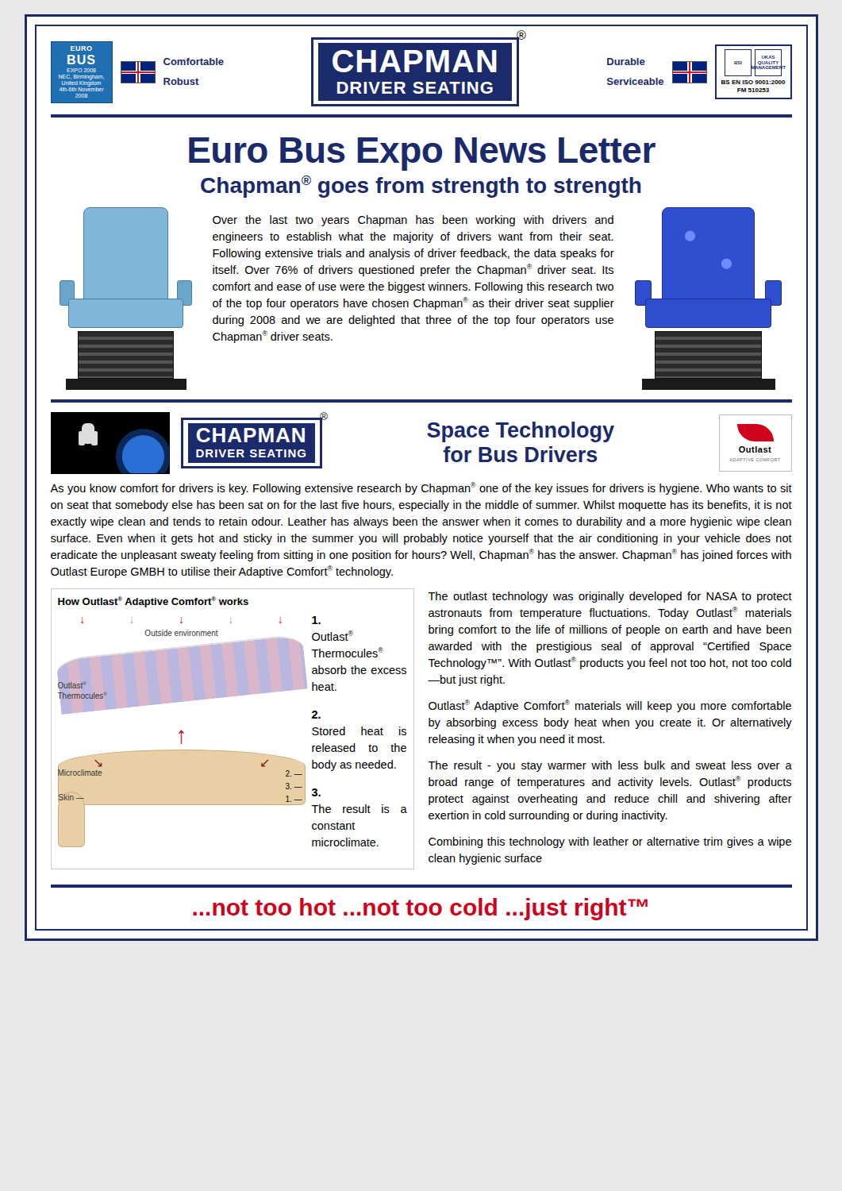EURO
BUS
EXPO 2008
NEC, Birmingham, United Kingdom
4th-6th November 2008
Comfortable
Robust
®
CHAPMAN
DRIVER SEATING
Durable
Serviceable
BSI
UKAS
QUALITY
MANAGEMENT
BS EN ISO 9001:2000
FM 510253
Euro Bus Expo News Letter
Chapman® goes from strength to strength
Over the last two years Chapman has been working with drivers and engineers to establish what the majority of drivers want from their seat. Following extensive trials and analysis of driver feedback, the data speaks for itself. Over 76% of drivers questioned prefer the Chapman® driver seat. Its comfort and ease of use were the biggest winners. Following this research two of the top four operators have chosen Chapman® as their driver seat supplier during 2008 and we are delighted that three of the top four operators use Chapman® driver seats.
®
CHAPMAN
DRIVER SEATING
Space Technology
for Bus Drivers
Outlast
ADAPTIVE COMFORT
As you know comfort for drivers is key. Following extensive research by Chapman® one of the key issues for drivers is hygiene. Who wants to sit on seat that somebody else has been sat on for the last five hours, especially in the middle of summer. Whilst moquette has its benefits, it is not exactly wipe clean and tends to retain odour. Leather has always been the answer when it comes to durability and a more hygienic wipe clean surface. Even when it gets hot and sticky in the summer you will probably notice yourself that the air conditioning in your vehicle does not eradicate the unpleasant sweaty feeling from sitting in one position for hours? Well, Chapman® has the answer. Chapman® has joined forces with Outlast Europe GMBH to utilise their Adaptive Comfort® technology.
How Outlast® Adaptive Comfort® works
↓↓↓↓↓
Outside environment
↑
↘
↙
Outlast®
Thermocules®
Microclimate
Skin —
2. —
3. —
1. —
1.
Outlast® Thermocules® absorb the excess heat.
2.
Stored heat is released to the body as needed.
3.
The result is a constant microclimate.
The outlast technology was originally developed for NASA to protect astronauts from temperature fluctuations. Today Outlast® materials bring comfort to the life of millions of people on earth and have been awarded with the prestigious seal of approval “Certified Space Technology™”. With Outlast® products you feel not too hot, not too cold—but just right.
Outlast® Adaptive Comfort® materials will keep you more comfortable by absorbing excess body heat when you create it. Or alternatively releasing it when you need it most.
The result - you stay warmer with less bulk and sweat less over a broad range of temperatures and activity levels. Outlast® products protect against overheating and reduce chill and shivering after exertion in cold surrounding or during inactivity.
Combining this technology with leather or alternative trim gives a wipe clean hygienic surface
...not too hot ...not too cold ...just right™